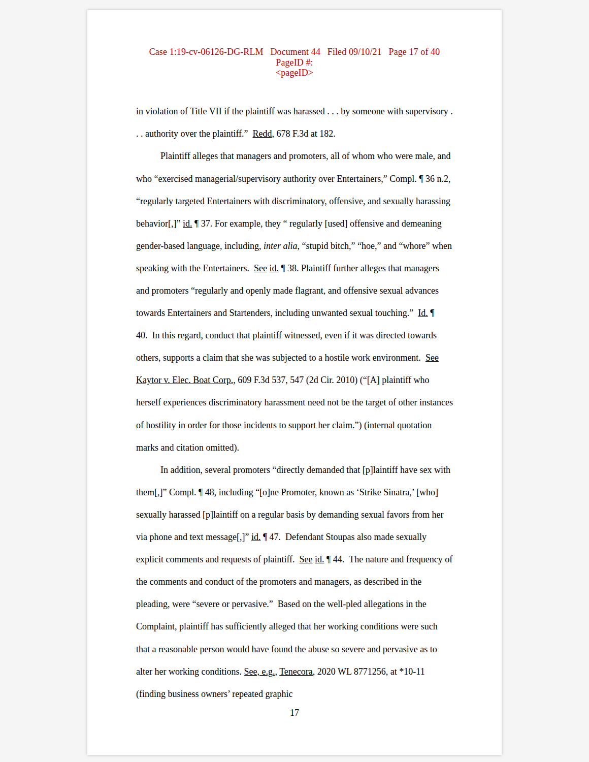Case 1:19-cv-06126-DG-RLM Document 44 Filed 09/10/21 Page 17 of 40 PageID #:
<pageID>
in violation of Title VII if the plaintiff was harassed . . . by someone with supervisory . . . authority over the plaintiff.” Redd, 678 F.3d at 182.
Plaintiff alleges that managers and promoters, all of whom who were male, and who “exercised managerial/supervisory authority over Entertainers,” Compl. ¶ 36 n.2, “regularly targeted Entertainers with discriminatory, offensive, and sexually harassing behavior[,]” id. ¶ 37. For example, they “ regularly [used] offensive and demeaning gender-based language, including, inter alia, “stupid bitch,” “hoe,” and “whore” when speaking with the Entertainers. See id. ¶ 38. Plaintiff further alleges that managers and promoters “regularly and openly made flagrant, and offensive sexual advances towards Entertainers and Startenders, including unwanted sexual touching.” Id. ¶ 40. In this regard, conduct that plaintiff witnessed, even if it was directed towards others, supports a claim that she was subjected to a hostile work environment. See Kaytor v. Elec. Boat Corp., 609 F.3d 537, 547 (2d Cir. 2010) (“[A] plaintiff who herself experiences discriminatory harassment need not be the target of other instances of hostility in order for those incidents to support her claim.”) (internal quotation marks and citation omitted).
In addition, several promoters “directly demanded that [p]laintiff have sex with them[,]” Compl. ¶ 48, including “[o]ne Promoter, known as ‘Strike Sinatra,’ [who] sexually harassed [p]laintiff on a regular basis by demanding sexual favors from her via phone and text message[,]” id. ¶ 47. Defendant Stoupas also made sexually explicit comments and requests of plaintiff. See id. ¶ 44. The nature and frequency of the comments and conduct of the promoters and managers, as described in the pleading, were “severe or pervasive.” Based on the well-pled allegations in the Complaint, plaintiff has sufficiently alleged that her working conditions were such that a reasonable person would have found the abuse so severe and pervasive as to alter her working conditions. See, e.g., Tenecora, 2020 WL 8771256, at *10-11 (finding business owners’ repeated graphic
17